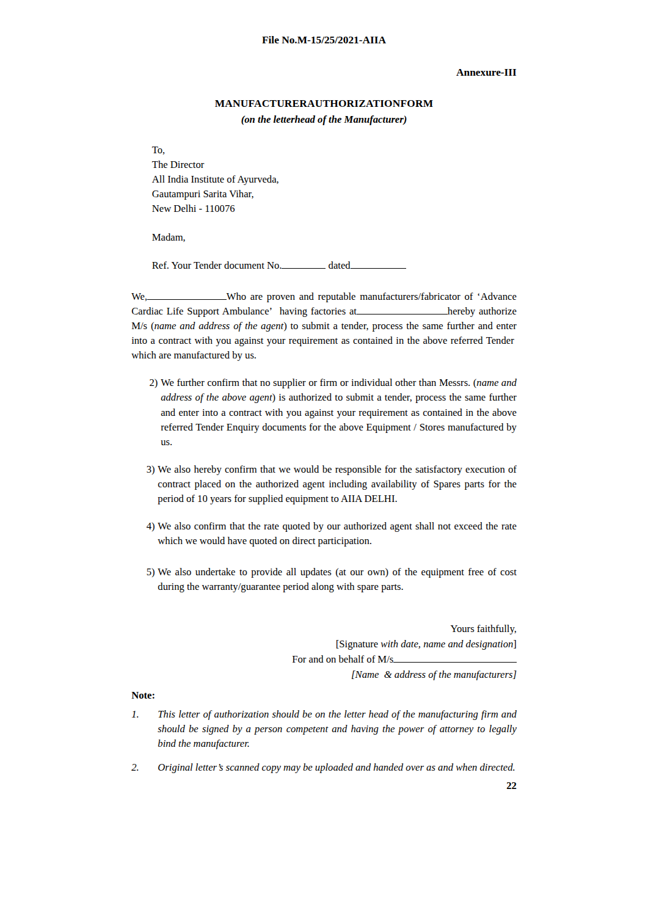File No.M-15/25/2021-AIIA
Annexure-III
MANUFACTURERAUTHORIZATIONFORM
(on the letterhead of the Manufacturer)
To,
The Director
All India Institute of Ayurveda,
Gautampuri Sarita Vihar,
New Delhi - 110076
Madam,
Ref. Your Tender document No. dated
We, Who are proven and reputable manufacturers/fabricator of ‘Advance Cardiac Life Support Ambulance’ having factories at hereby authorize M/s (name and address of the agent) to submit a tender, process the same further and enter into a contract with you against your requirement as contained in the above referred Tender which are manufactured by us.
2) We further confirm that no supplier or firm or individual other than Messrs. (name and address of the above agent) is authorized to submit a tender, process the same further and enter into a contract with you against your requirement as contained in the above referred Tender Enquiry documents for the above Equipment / Stores manufactured by us.
3) We also hereby confirm that we would be responsible for the satisfactory execution of contract placed on the authorized agent including availability of Spares parts for the period of 10 years for supplied equipment to AIIA DELHI.
4) We also confirm that the rate quoted by our authorized agent shall not exceed the rate which we would have quoted on direct participation.
5) We also undertake to provide all updates (at our own) of the equipment free of cost during the warranty/guarantee period along with spare parts.
Yours faithfully,
[Signature with date, name and designation]
For and on behalf of M/s
[Name & address of the manufacturers]
Note:
1. This letter of authorization should be on the letter head of the manufacturing firm and should be signed by a person competent and having the power of attorney to legally bind the manufacturer.
2. Original letter’s scanned copy may be uploaded and handed over as and when directed.
22